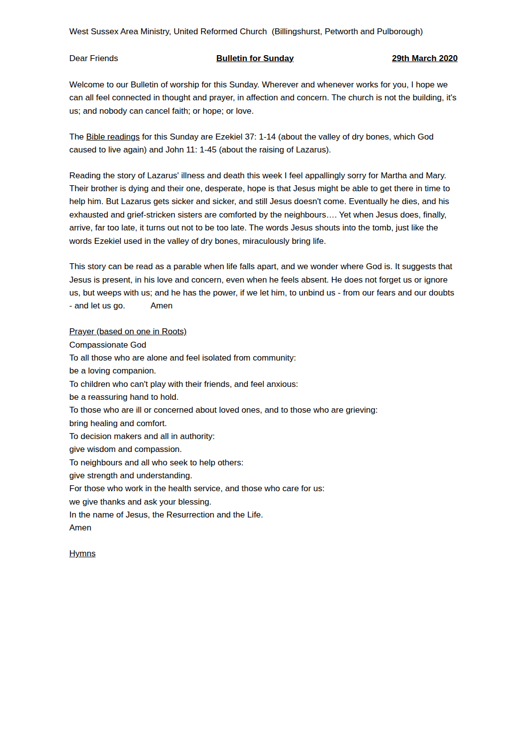West Sussex Area Ministry, United Reformed Church (Billingshurst, Petworth and Pulborough)
Dear Friends Bulletin for Sunday 29th March 2020
Welcome to our Bulletin of worship for this Sunday. Wherever and whenever works for you, I hope we can all feel connected in thought and prayer, in affection and concern. The church is not the building, it's us; and nobody can cancel faith; or hope; or love.
The Bible readings for this Sunday are Ezekiel 37: 1-14 (about the valley of dry bones, which God caused to live again) and John 11: 1-45 (about the raising of Lazarus).
Reading the story of Lazarus' illness and death this week I feel appallingly sorry for Martha and Mary. Their brother is dying and their one, desperate, hope is that Jesus might be able to get there in time to help him. But Lazarus gets sicker and sicker, and still Jesus doesn't come. Eventually he dies, and his exhausted and grief-stricken sisters are comforted by the neighbours…. Yet when Jesus does, finally, arrive, far too late, it turns out not to be too late. The words Jesus shouts into the tomb, just like the words Ezekiel used in the valley of dry bones, miraculously bring life.
This story can be read as a parable when life falls apart, and we wonder where God is. It suggests that Jesus is present, in his love and concern, even when he feels absent. He does not forget us or ignore us, but weeps with us; and he has the power, if we let him, to unbind us - from our fears and our doubts - and let us go.Amen
Prayer (based on one in Roots)
Compassionate God
To all those who are alone and feel isolated from community:
be a loving companion.
To children who can't play with their friends, and feel anxious:
be a reassuring hand to hold.
To those who are ill or concerned about loved ones, and to those who are grieving:
bring healing and comfort.
To decision makers and all in authority:
give wisdom and compassion.
To neighbours and all who seek to help others:
give strength and understanding.
For those who work in the health service, and those who care for us:
we give thanks and ask your blessing.
In the name of Jesus, the Resurrection and the Life.
Amen
Hymns